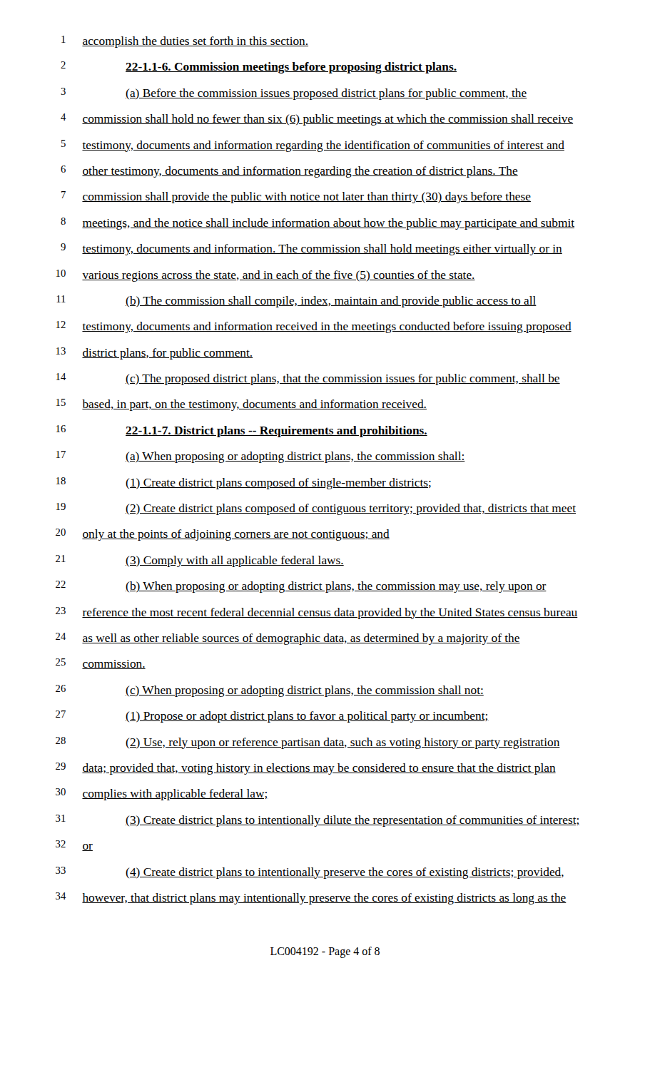accomplish the duties set forth in this section.
22-1.1-6. Commission meetings before proposing district plans.
(a) Before the commission issues proposed district plans for public comment, the
commission shall hold no fewer than six (6) public meetings at which the commission shall receive
testimony, documents and information regarding the identification of communities of interest and
other testimony, documents and information regarding the creation of district plans. The
commission shall provide the public with notice not later than thirty (30) days before these
meetings, and the notice shall include information about how the public may participate and submit
testimony, documents and information. The commission shall hold meetings either virtually or in
various regions across the state, and in each of the five (5) counties of the state.
(b) The commission shall compile, index, maintain and provide public access to all
testimony, documents and information received in the meetings conducted before issuing proposed
district plans, for public comment.
(c) The proposed district plans, that the commission issues for public comment, shall be
based, in part, on the testimony, documents and information received.
22-1.1-7. District plans -- Requirements and prohibitions.
(a) When proposing or adopting district plans, the commission shall:
(1) Create district plans composed of single-member districts;
(2) Create district plans composed of contiguous territory; provided that, districts that meet
only at the points of adjoining corners are not contiguous; and
(3) Comply with all applicable federal laws.
(b) When proposing or adopting district plans, the commission may use, rely upon or
reference the most recent federal decennial census data provided by the United States census bureau
as well as other reliable sources of demographic data, as determined by a majority of the
commission.
(c) When proposing or adopting district plans, the commission shall not:
(1) Propose or adopt district plans to favor a political party or incumbent;
(2) Use, rely upon or reference partisan data, such as voting history or party registration
data; provided that, voting history in elections may be considered to ensure that the district plan
complies with applicable federal law;
(3) Create district plans to intentionally dilute the representation of communities of interest;
or
(4) Create district plans to intentionally preserve the cores of existing districts; provided,
however, that district plans may intentionally preserve the cores of existing districts as long as the
LC004192 - Page 4 of 8